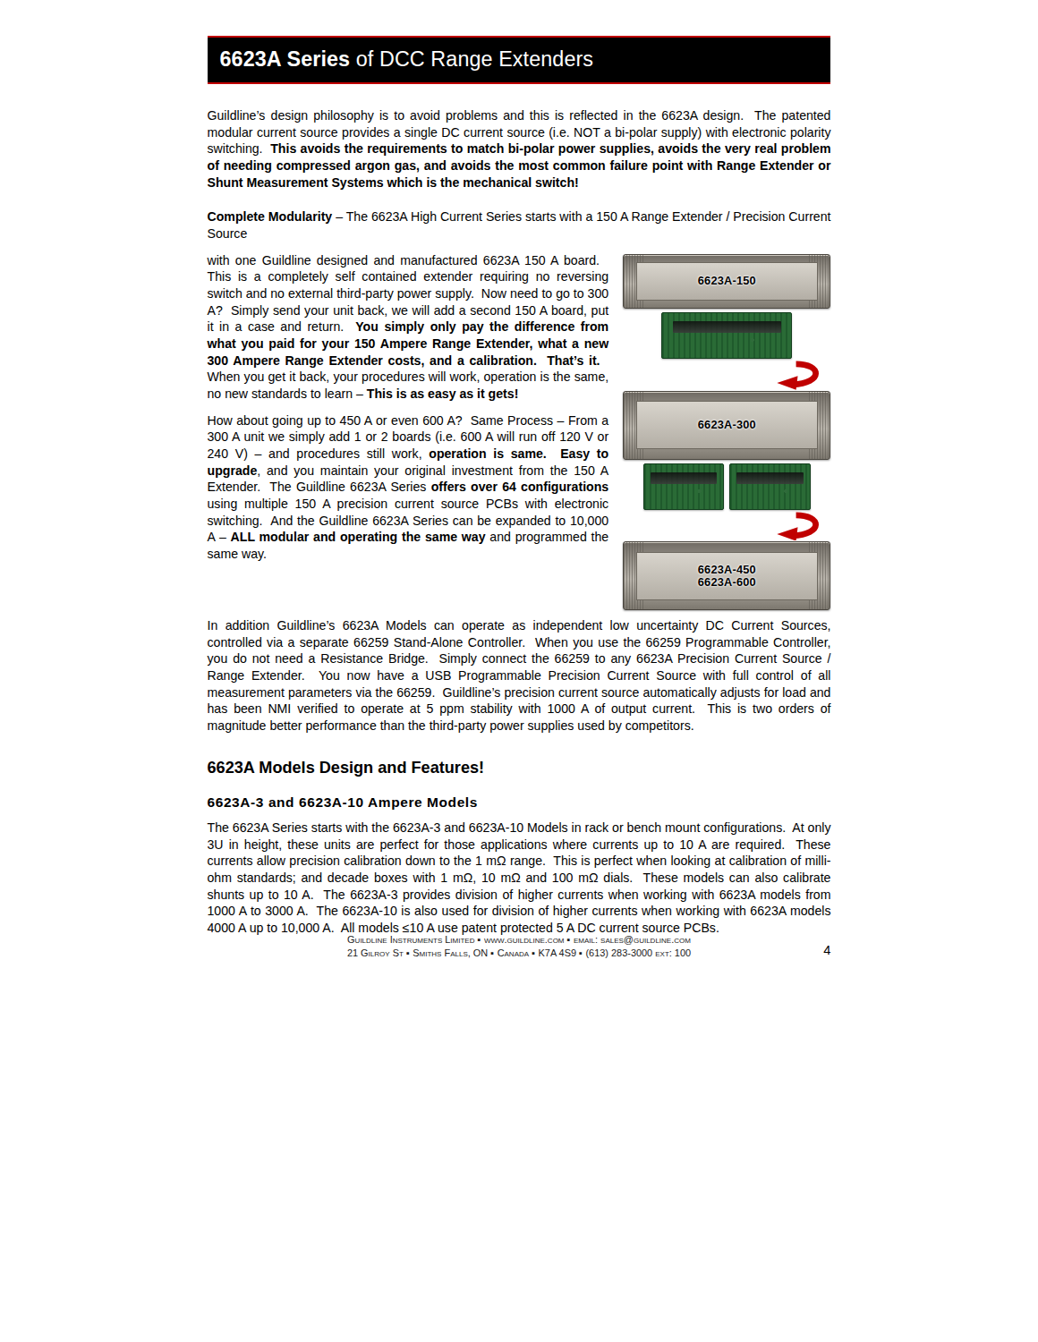6623A Series of DCC Range Extenders
Guildline’s design philosophy is to avoid problems and this is reflected in the 6623A design. The patented modular current source provides a single DC current source (i.e. NOT a bi-polar supply) with electronic polarity switching. This avoids the requirements to match bi-polar power supplies, avoids the very real problem of needing compressed argon gas, and avoids the most common failure point with Range Extender or Shunt Measurement Systems which is the mechanical switch!
Complete Modularity – The 6623A High Current Series starts with a 150 A Range Extender / Precision Current Source
6623A-150
6623A-300
6623A-450
6623A-600
with one Guildline designed and manufactured 6623A 150 A board. This is a completely self contained extender requiring no reversing switch and no external third-party power supply. Now need to go to 300 A? Simply send your unit back, we will add a second 150 A board, put it in a case and return. You simply only pay the difference from what you paid for your 150 Ampere Range Extender, what a new 300 Ampere Range Extender costs, and a calibration. That’s it. When you get it back, your procedures will work, operation is the same, no new standards to learn – This is as easy as it gets!
How about going up to 450 A or even 600 A? Same Process – From a 300 A unit we simply add 1 or 2 boards (i.e. 600 A will run off 120 V or 240 V) – and procedures still work, operation is same. Easy to upgrade, and you maintain your original investment from the 150 A Extender. The Guildline 6623A Series offers over 64 configurations using multiple 150 A precision current source PCBs with electronic switching. And the Guildline 6623A Series can be expanded to 10,000 A – ALL modular and operating the same way and programmed the same way.
In addition Guildline’s 6623A Models can operate as independent low uncertainty DC Current Sources, controlled via a separate 66259 Stand-Alone Controller. When you use the 66259 Programmable Controller, you do not need a Resistance Bridge. Simply connect the 66259 to any 6623A Precision Current Source / Range Extender. You now have a USB Programmable Precision Current Source with full control of all measurement parameters via the 66259. Guildline’s precision current source automatically adjusts for load and has been NMI verified to operate at 5 ppm stability with 1000 A of output current. This is two orders of magnitude better performance than the third-party power supplies used by competitors.
6623A Models Design and Features!
6623A-3 and 6623A-10 Ampere Models
The 6623A Series starts with the 6623A-3 and 6623A-10 Models in rack or bench mount configurations. At only 3U in height, these units are perfect for those applications where currents up to 10 A are required. These currents allow precision calibration down to the 1 mΩ range. This is perfect when looking at calibration of milli-ohm standards; and decade boxes with 1 mΩ, 10 mΩ and 100 mΩ dials. These models can also calibrate shunts up to 10 A. The 6623A-3 provides division of higher currents when working with 6623A models from 1000 A to 3000 A. The 6623A-10 is also used for division of higher currents when working with 6623A models 4000 A up to 10,000 A. All models ≤10 A use patent protected 5 A DC current source PCBs.
Guildline Instruments Limited ▪ www.guildline.com ▪ email: sales@guildline.com
21 Gilroy St ▪ Smiths Falls, ON ▪ Canada ▪ K7A 4S9 ▪ (613) 283-3000 ext: 100
4